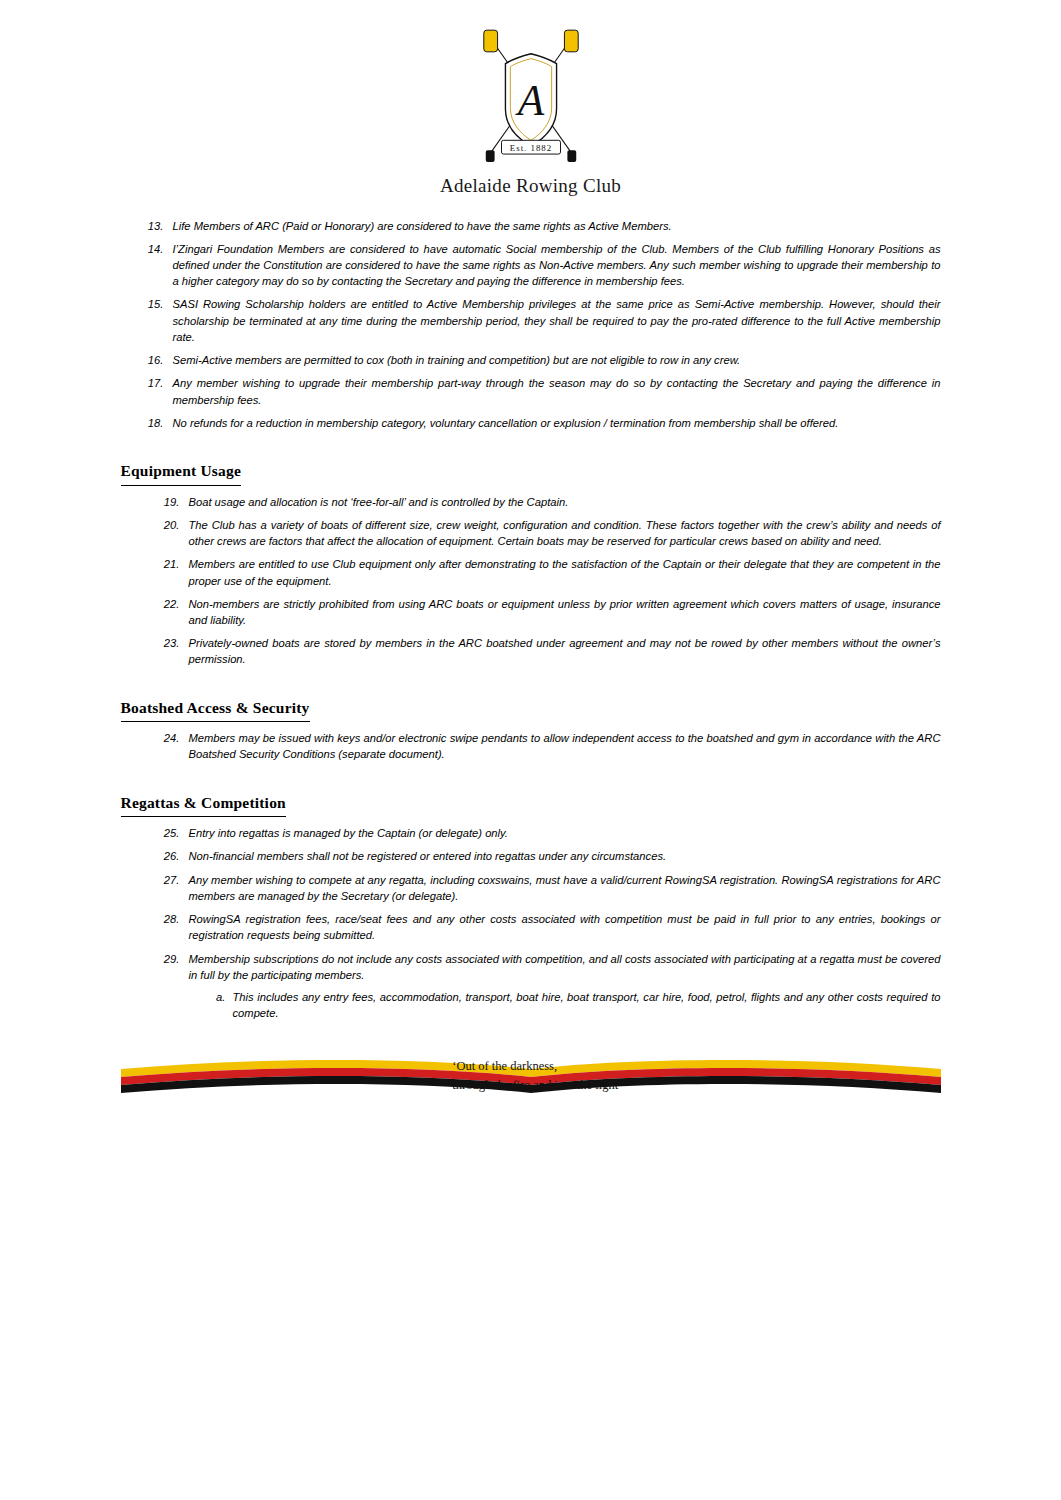A Est. 1882
Adelaide Rowing Club
Life Members of ARC (Paid or Honorary) are considered to have the same rights as Active Members.
I’Zingari Foundation Members are considered to have automatic Social membership of the Club. Members of the Club fulfilling Honorary Positions as defined under the Constitution are considered to have the same rights as Non-Active members. Any such member wishing to upgrade their membership to a higher category may do so by contacting the Secretary and paying the difference in membership fees.
SASI Rowing Scholarship holders are entitled to Active Membership privileges at the same price as Semi-Active membership. However, should their scholarship be terminated at any time during the membership period, they shall be required to pay the pro-rated difference to the full Active membership rate.
Semi-Active members are permitted to cox (both in training and competition) but are not eligible to row in any crew.
Any member wishing to upgrade their membership part-way through the season may do so by contacting the Secretary and paying the difference in membership fees.
No refunds for a reduction in membership category, voluntary cancellation or explusion / termination from membership shall be offered.
Equipment Usage
Boat usage and allocation is not ‘free-for-all’ and is controlled by the Captain.
The Club has a variety of boats of different size, crew weight, configuration and condition. These factors together with the crew’s ability and needs of other crews are factors that affect the allocation of equipment. Certain boats may be reserved for particular crews based on ability and need.
Members are entitled to use Club equipment only after demonstrating to the satisfaction of the Captain or their delegate that they are competent in the proper use of the equipment.
Non-members are strictly prohibited from using ARC boats or equipment unless by prior written agreement which covers matters of usage, insurance and liability.
Privately-owned boats are stored by members in the ARC boatshed under agreement and may not be rowed by other members without the owner’s permission.
Boatshed Access & Security
Members may be issued with keys and/or electronic swipe pendants to allow independent access to the boatshed and gym in accordance with the ARC Boatshed Security Conditions (separate document).
Regattas & Competition
Entry into regattas is managed by the Captain (or delegate) only.
Non-financial members shall not be registered or entered into regattas under any circumstances.
Any member wishing to compete at any regatta, including coxswains, must have a valid/current RowingSA registration. RowingSA registrations for ARC members are managed by the Secretary (or delegate).
RowingSA registration fees, race/seat fees and any other costs associated with competition must be paid in full prior to any entries, bookings or registration requests being submitted.
Membership subscriptions do not include any costs associated with competition, and all costs associated with participating at a regatta must be covered in full by the participating members.
This includes any entry fees, accommodation, transport, boat hire, boat transport, car hire, food, petrol, flights and any other costs required to compete.
‘Out of the darkness,
through the fire and into the light’